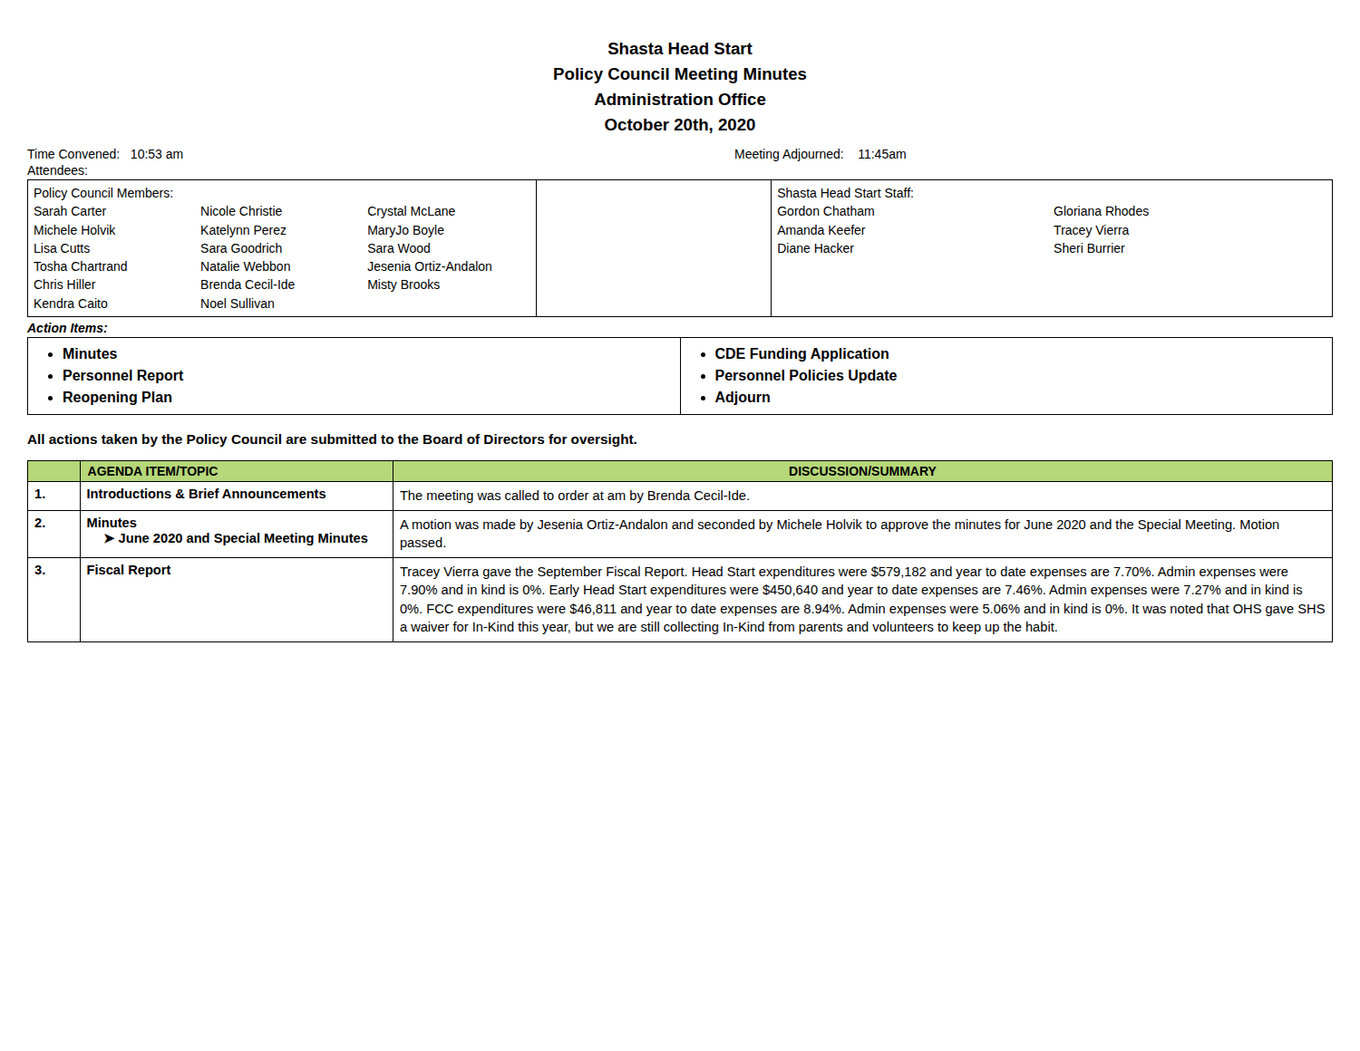Shasta Head Start
Policy Council Meeting Minutes
Administration Office
October 20th, 2020
Time Convened: 10:53 am
Meeting Adjourned: 11:45am
Attendees:
| Policy Council Members: Sarah Carter Nicole Christie Crystal McLane Michele Holvik Katelynn Perez MaryJo Boyle Lisa Cutts Sara Goodrich Sara Wood Tosha Chartrand Natalie Webbon Jesenia Ortiz-Andalon Chris Hiller Brenda Cecil-Ide Misty Brooks Kendra Caito Noel Sullivan | | Shasta Head Start Staff: Gordon Chatham Gloriana Rhodes Amanda Keefer Tracey Vierra Diane Hacker Sheri Burrier |
Action Items:
| Minutes Personnel Report Reopening Plan | CDE Funding Application Personnel Policies Update Adjourn |
All actions taken by the Policy Council are submitted to the Board of Directors for oversight.
| | AGENDA ITEM/TOPIC | DISCUSSION/SUMMARY |
| --- | --- | --- |
| 1. | Introductions & Brief Announcements | The meeting was called to order at am by Brenda Cecil-Ide. |
| 2. | Minutes ➤ June 2020 and Special Meeting Minutes | A motion was made by Jesenia Ortiz-Andalon and seconded by Michele Holvik to approve the minutes for June 2020 and the Special Meeting. Motion passed. |
| 3. | Fiscal Report | Tracey Vierra gave the September Fiscal Report. Head Start expenditures were $579,182 and year to date expenses are 7.70%. Admin expenses were 7.90% and in kind is 0%. Early Head Start expenditures were $450,640 and year to date expenses are 7.46%. Admin expenses were 7.27% and in kind is 0%. FCC expenditures were $46,811 and year to date expenses are 8.94%. Admin expenses were 5.06% and in kind is 0%. It was noted that OHS gave SHS a waiver for In-Kind this year, but we are still collecting In-Kind from parents and volunteers to keep up the habit. |